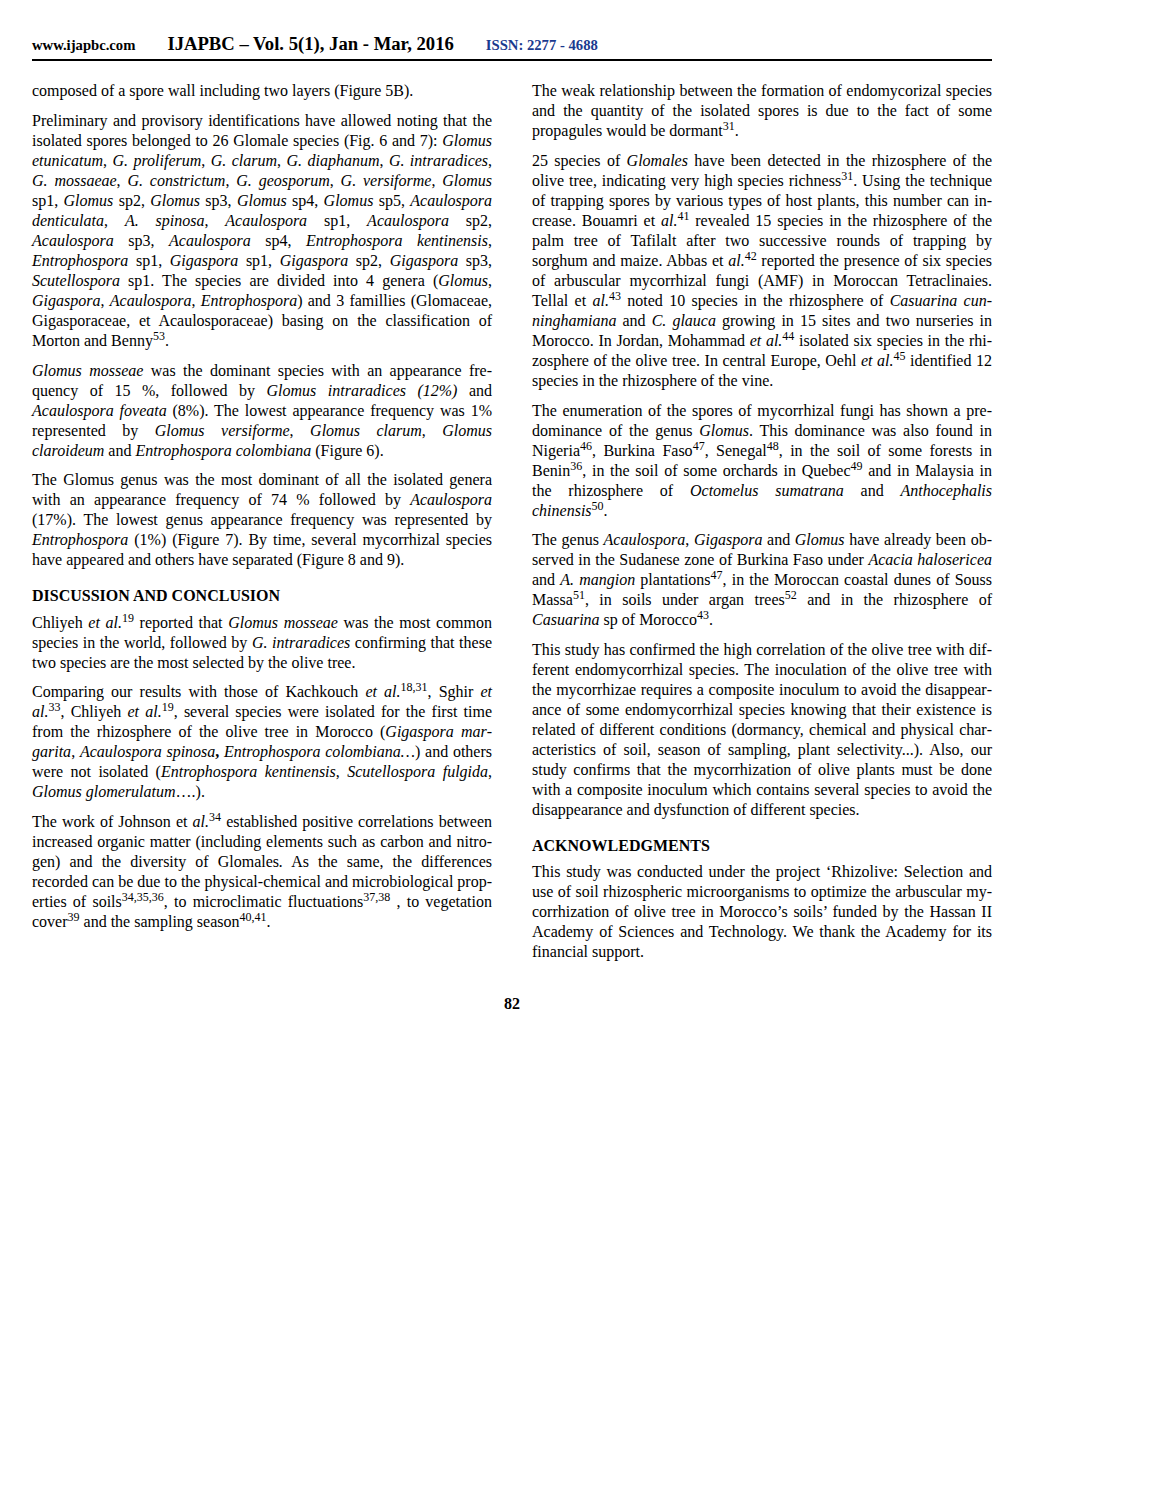www.ijapbc.com IJAPBC – Vol. 5(1), Jan - Mar, 2016 ISSN: 2277 - 4688
composed of a spore wall including two layers (Figure 5B).
Preliminary and provisory identifications have allowed noting that the isolated spores belonged to 26 Glomale species (Fig. 6 and 7): Glomus etunicatum, G. proliferum, G. clarum, G. diaphanum, G. intraradices, G. mossaeae, G. constrictum, G. geosporum, G. versiforme, Glomus sp1, Glomus sp2, Glomus sp3, Glomus sp4, Glomus sp5, Acaulospora denticulata, A. spinosa, Acaulospora sp1, Acaulospora sp2, Acaulospora sp3, Acaulospora sp4, Entrophospora kentinensis, Entrophospora sp1, Gigaspora sp1, Gigaspora sp2, Gigaspora sp3, Scutellospora sp1. The species are divided into 4 genera (Glomus, Gigaspora, Acaulospora, Entrophospora) and 3 famillies (Glomaceae, Gigasporaceae, et Acaulosporaceae) basing on the classification of Morton and Benny53.
Glomus mosseae was the dominant species with an appearance frequency of 15 %, followed by Glomus intraradices (12%) and Acaulospora foveata (8%). The lowest appearance frequency was 1% represented by Glomus versiforme, Glomus clarum, Glomus claroideum and Entrophospora colombiana (Figure 6).
The Glomus genus was the most dominant of all the isolated genera with an appearance frequency of 74 % followed by Acaulospora (17%). The lowest genus appearance frequency was represented by Entrophospora (1%) (Figure 7). By time, several mycorrhizal species have appeared and others have separated (Figure 8 and 9).
Discussion and Conclusion
Chliyeh et al.19 reported that Glomus mosseae was the most common species in the world, followed by G. intraradices confirming that these two species are the most selected by the olive tree.
Comparing our results with those of Kachkouch et al.18,31, Sghir et al.33, Chliyeh et al.19, several species were isolated for the first time from the rhizosphere of the olive tree in Morocco (Gigaspora margarita, Acaulospora spinosa, Entrophospora colombiana…) and others were not isolated (Entrophospora kentinensis, Scutellospora fulgida, Glomus glomerulatum….).
The work of Johnson et al.34 established positive correlations between increased organic matter (including elements such as carbon and nitrogen) and the diversity of Glomales. As the same, the differences recorded can be due to the physical-chemical and microbiological properties of soils34,35,36, to microclimatic fluctuations37,38 , to vegetation cover39 and the sampling season40,41.
The weak relationship between the formation of endomycorizal species and the quantity of the isolated spores is due to the fact of some propagules would be dormant31.
25 species of Glomales have been detected in the rhizosphere of the olive tree, indicating very high species richness31. Using the technique of trapping spores by various types of host plants, this number can increase. Bouamri et al.41 revealed 15 species in the rhizosphere of the palm tree of Tafilalt after two successive rounds of trapping by sorghum and maize. Abbas et al.42 reported the presence of six species of arbuscular mycorrhizal fungi (AMF) in Moroccan Tetraclinaies. Tellal et al.43 noted 10 species in the rhizosphere of Casuarina cunninghamiana and C. glauca growing in 15 sites and two nurseries in Morocco. In Jordan, Mohammad et al.44 isolated six species in the rhizosphere of the olive tree. In central Europe, Oehl et al.45 identified 12 species in the rhizosphere of the vine.
The enumeration of the spores of mycorrhizal fungi has shown a predominance of the genus Glomus. This dominance was also found in Nigeria46, Burkina Faso47, Senegal48, in the soil of some forests in Benin36, in the soil of some orchards in Quebec49 and in Malaysia in the rhizosphere of Octomelus sumatrana and Anthocephalis chinensis50.
The genus Acaulospora, Gigaspora and Glomus have already been observed in the Sudanese zone of Burkina Faso under Acacia halosericea and A. mangion plantations47, in the Moroccan coastal dunes of Souss Massa51, in soils under argan trees52 and in the rhizosphere of Casuarina sp of Morocco43.
This study has confirmed the high correlation of the olive tree with different endomycorrhizal species. The inoculation of the olive tree with the mycorrhizae requires a composite inoculum to avoid the disappearance of some endomycorrhizal species knowing that their existence is related of different conditions (dormancy, chemical and physical characteristics of soil, season of sampling, plant selectivity...). Also, our study confirms that the mycorrhization of olive plants must be done with a composite inoculum which contains several species to avoid the disappearance and dysfunction of different species.
Acknowledgments
This study was conducted under the project ‘Rhizolive: Selection and use of soil rhizospheric microorganisms to optimize the arbuscular mycorrhization of olive tree in Morocco’s soils’ funded by the Hassan II Academy of Sciences and Technology. We thank the Academy for its financial support.
82